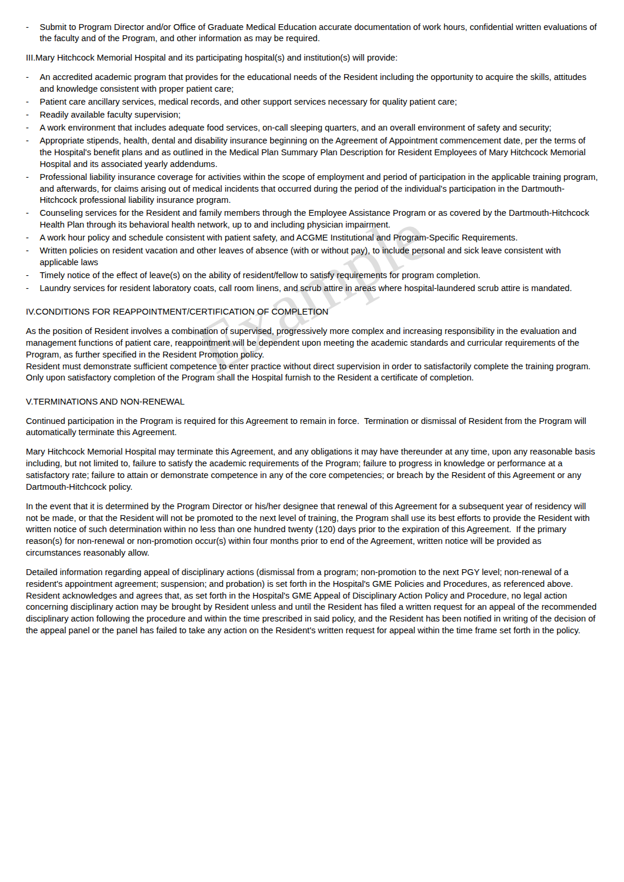Example
Submit to Program Director and/or Office of Graduate Medical Education accurate documentation of work hours, confidential written evaluations of the faculty and of the Program, and other information as may be required.
III.Mary Hitchcock Memorial Hospital and its participating hospital(s) and institution(s) will provide:
An accredited academic program that provides for the educational needs of the Resident including the opportunity to acquire the skills, attitudes and knowledge consistent with proper patient care;
Patient care ancillary services, medical records, and other support services necessary for quality patient care;
Readily available faculty supervision;
A work environment that includes adequate food services, on-call sleeping quarters, and an overall environment of safety and security;
Appropriate stipends, health, dental and disability insurance beginning on the Agreement of Appointment commencement date, per the terms of the Hospital's benefit plans and as outlined in the Medical Plan Summary Plan Description for Resident Employees of Mary Hitchcock Memorial Hospital and its associated yearly addendums.
Professional liability insurance coverage for activities within the scope of employment and period of participation in the applicable training program, and afterwards, for claims arising out of medical incidents that occurred during the period of the individual's participation in the Dartmouth-Hitchcock professional liability insurance program.
Counseling services for the Resident and family members through the Employee Assistance Program or as covered by the Dartmouth-Hitchcock Health Plan through its behavioral health network, up to and including physician impairment.
A work hour policy and schedule consistent with patient safety, and ACGME Institutional and Program-Specific Requirements.
Written policies on resident vacation and other leaves of absence (with or without pay), to include personal and sick leave consistent with applicable laws
Timely notice of the effect of leave(s) on the ability of resident/fellow to satisfy requirements for program completion.
Laundry services for resident laboratory coats, call room linens, and scrub attire in areas where hospital-laundered scrub attire is mandated.
IV.CONDITIONS FOR REAPPOINTMENT/CERTIFICATION OF COMPLETION
As the position of Resident involves a combination of supervised, progressively more complex and increasing responsibility in the evaluation and management functions of patient care, reappointment will be dependent upon meeting the academic standards and curricular requirements of the Program, as further specified in the Resident Promotion policy.
Resident must demonstrate sufficient competence to enter practice without direct supervision in order to satisfactorily complete the training program. Only upon satisfactory completion of the Program shall the Hospital furnish to the Resident a certificate of completion.
V.TERMINATIONS AND NON-RENEWAL
Continued participation in the Program is required for this Agreement to remain in force. Termination or dismissal of Resident from the Program will automatically terminate this Agreement.
Mary Hitchcock Memorial Hospital may terminate this Agreement, and any obligations it may have thereunder at any time, upon any reasonable basis including, but not limited to, failure to satisfy the academic requirements of the Program; failure to progress in knowledge or performance at a satisfactory rate; failure to attain or demonstrate competence in any of the core competencies; or breach by the Resident of this Agreement or any Dartmouth-Hitchcock policy.
In the event that it is determined by the Program Director or his/her designee that renewal of this Agreement for a subsequent year of residency will not be made, or that the Resident will not be promoted to the next level of training, the Program shall use its best efforts to provide the Resident with written notice of such determination within no less than one hundred twenty (120) days prior to the expiration of this Agreement. If the primary reason(s) for non-renewal or non-promotion occur(s) within four months prior to end of the Agreement, written notice will be provided as circumstances reasonably allow.
Detailed information regarding appeal of disciplinary actions (dismissal from a program; non-promotion to the next PGY level; non-renewal of a resident's appointment agreement; suspension; and probation) is set forth in the Hospital's GME Policies and Procedures, as referenced above. Resident acknowledges and agrees that, as set forth in the Hospital's GME Appeal of Disciplinary Action Policy and Procedure, no legal action concerning disciplinary action may be brought by Resident unless and until the Resident has filed a written request for an appeal of the recommended disciplinary action following the procedure and within the time prescribed in said policy, and the Resident has been notified in writing of the decision of the appeal panel or the panel has failed to take any action on the Resident's written request for appeal within the time frame set forth in the policy.